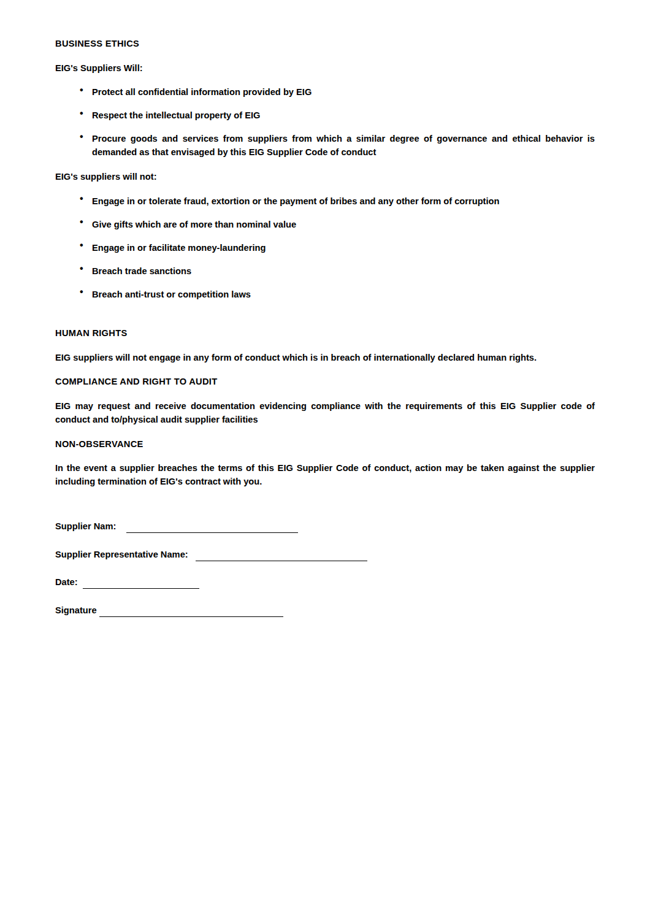BUSINESS ETHICS
EIG's Suppliers Will:
Protect all confidential information provided by EIG
Respect the intellectual property of EIG
Procure goods and services from suppliers from which a similar degree of governance and ethical behavior is demanded as that envisaged by this EIG Supplier Code of conduct
EIG's suppliers will not:
Engage in or tolerate fraud, extortion or the payment of bribes and any other form of corruption
Give gifts which are of more than nominal value
Engage in or facilitate money-laundering
Breach trade sanctions
Breach anti-trust or competition laws
HUMAN RIGHTS
EIG suppliers will not engage in any form of conduct which is in breach of internationally declared human rights.
COMPLIANCE AND RIGHT TO AUDIT
EIG may request and receive documentation evidencing compliance with the requirements of this EIG Supplier code of conduct and to/physical audit supplier facilities
NON-OBSERVANCE
In the event a supplier breaches the terms of this EIG Supplier Code of conduct, action may be taken against the supplier including termination of EIG's contract with you.
Supplier Nam:
Supplier Representative Name:
Date:
Signature